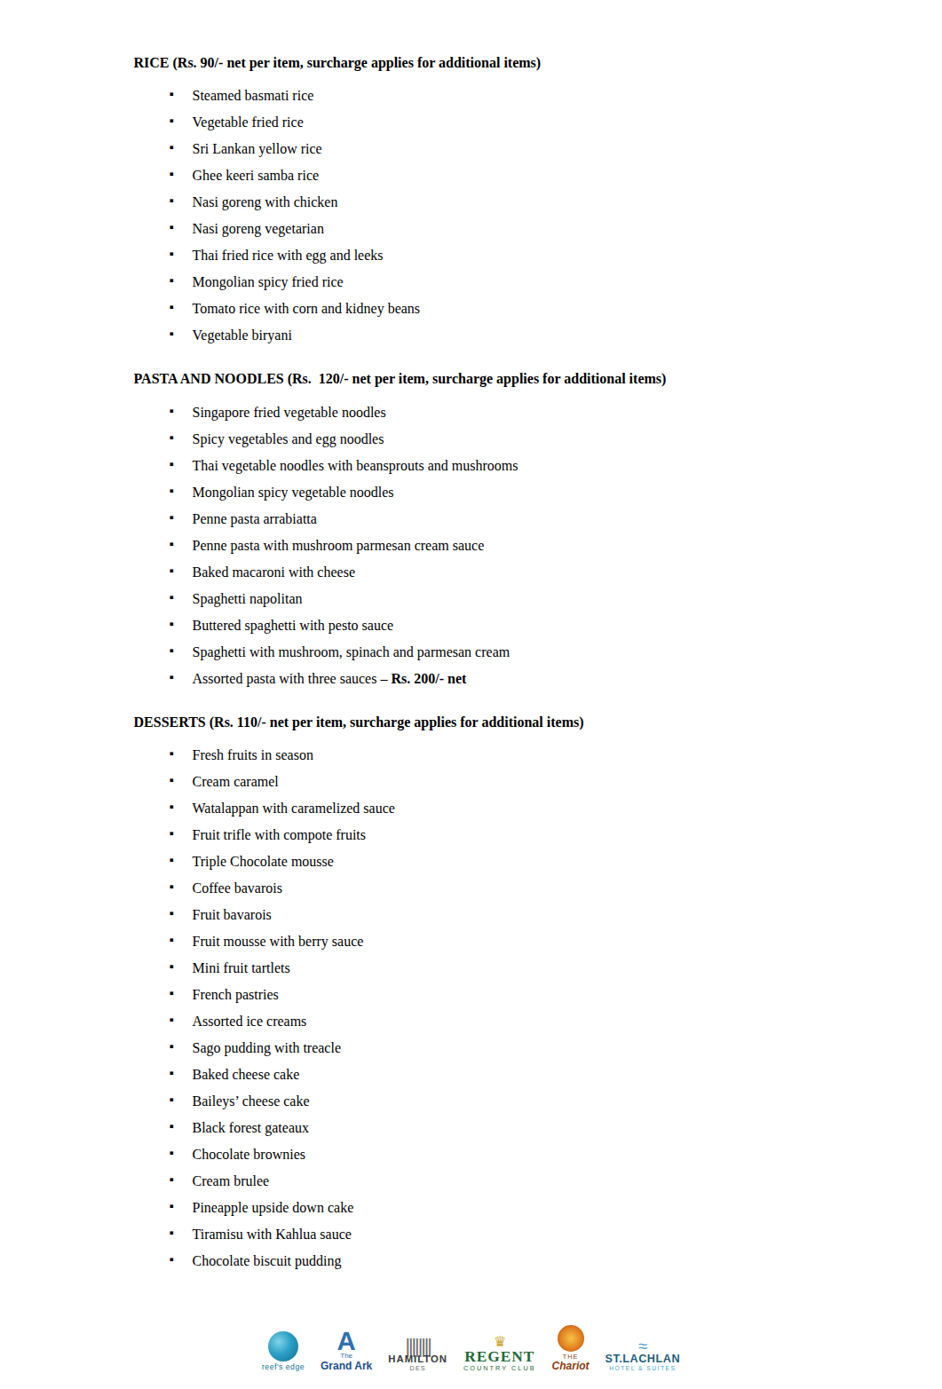RICE (Rs. 90/- net per item, surcharge applies for additional items)
Steamed basmati rice
Vegetable fried rice
Sri Lankan yellow rice
Ghee keeri samba rice
Nasi goreng with chicken
Nasi goreng vegetarian
Thai fried rice with egg and leeks
Mongolian spicy fried rice
Tomato rice with corn and kidney beans
Vegetable biryani
PASTA AND NOODLES (Rs. 120/- net per item, surcharge applies for additional items)
Singapore fried vegetable noodles
Spicy vegetables and egg noodles
Thai vegetable noodles with beansprouts and mushrooms
Mongolian spicy vegetable noodles
Penne pasta arrabiatta
Penne pasta with mushroom parmesan cream sauce
Baked macaroni with cheese
Spaghetti napolitan
Buttered spaghetti with pesto sauce
Spaghetti with mushroom, spinach and parmesan cream
Assorted pasta with three sauces – Rs. 200/- net
DESSERTS (Rs. 110/- net per item, surcharge applies for additional items)
Fresh fruits in season
Cream caramel
Watalappan with caramelized sauce
Fruit trifle with compote fruits
Triple Chocolate mousse
Coffee bavarois
Fruit bavarois
Fruit mousse with berry sauce
Mini fruit tartlets
French pastries
Assorted ice creams
Sago pudding with treacle
Baked cheese cake
Baileys’ cheese cake
Black forest gateaux
Chocolate brownies
Cream brulee
Pineapple upside down cake
Tiramisu with Kahlua sauce
Chocolate biscuit pudding
reef's edge
A
The
Grand Ark
||||||||
HAMILTON
DES
♛
REGENT
COUNTRY CLUB
THE
Chariot
≈
ST.LACHLAN
HOTEL & SUITES